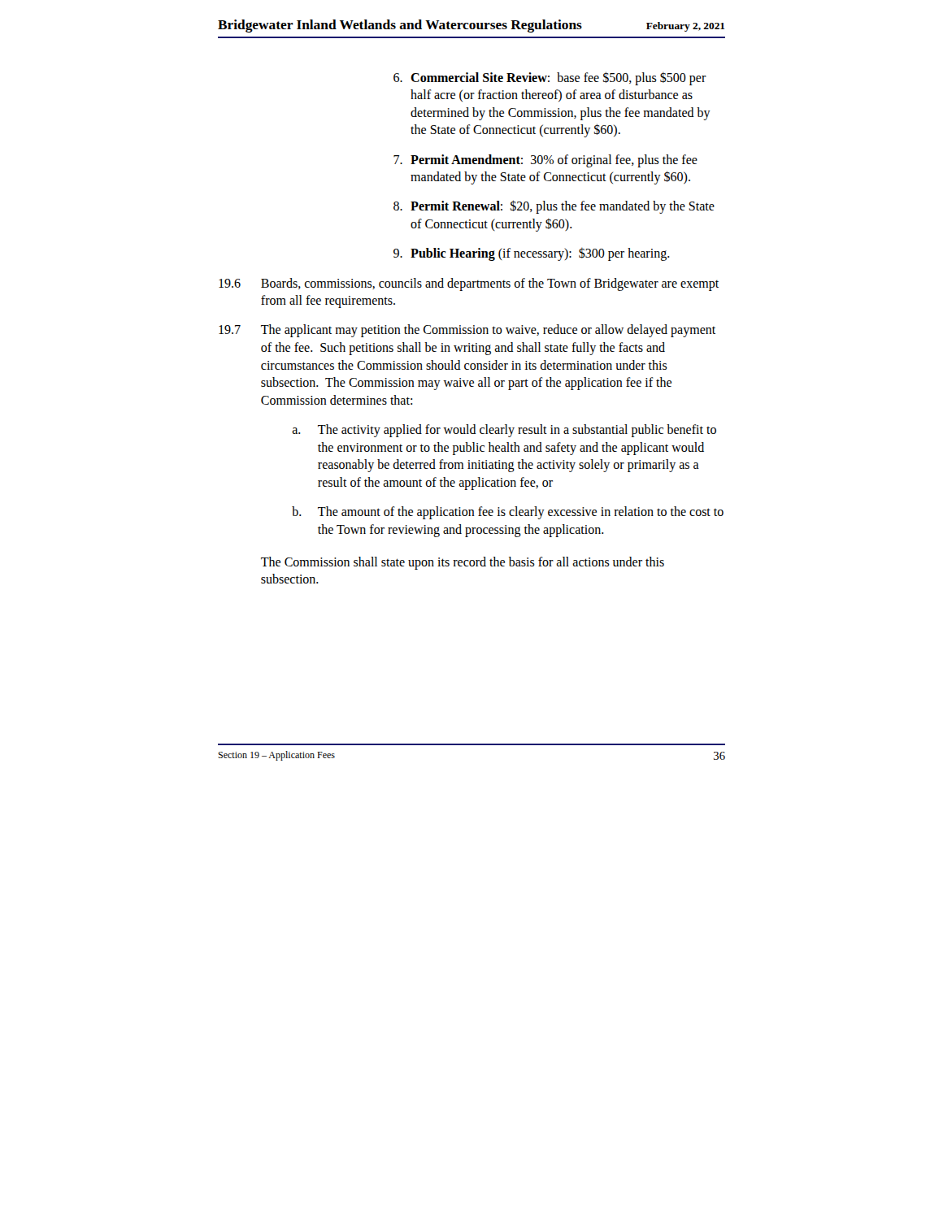Bridgewater Inland Wetlands and Watercourses Regulations February 2, 2021
6 Commercial Site Review: base fee $500, plus $500 per half acre (or fraction thereof) of area of disturbance as determined by the Commission, plus the fee mandated by the State of Connecticut (currently $60).
7 Permit Amendment: 30% of original fee, plus the fee mandated by the State of Connecticut (currently $60).
8 Permit Renewal: $20, plus the fee mandated by the State of Connecticut (currently $60).
9 Public Hearing (if necessary): $300 per hearing.
19.6 Boards, commissions, councils and departments of the Town of Bridgewater are exempt from all fee requirements.
19.7 The applicant may petition the Commission to waive, reduce or allow delayed payment of the fee. Such petitions shall be in writing and shall state fully the facts and circumstances the Commission should consider in its determination under this subsection. The Commission may waive all or part of the application fee if the Commission determines that:
a. The activity applied for would clearly result in a substantial public benefit to the environment or to the public health and safety and the applicant would reasonably be deterred from initiating the activity solely or primarily as a result of the amount of the application fee, or
b. The amount of the application fee is clearly excessive in relation to the cost to the Town for reviewing and processing the application.
The Commission shall state upon its record the basis for all actions under this subsection.
Section 19 – Application Fees 36